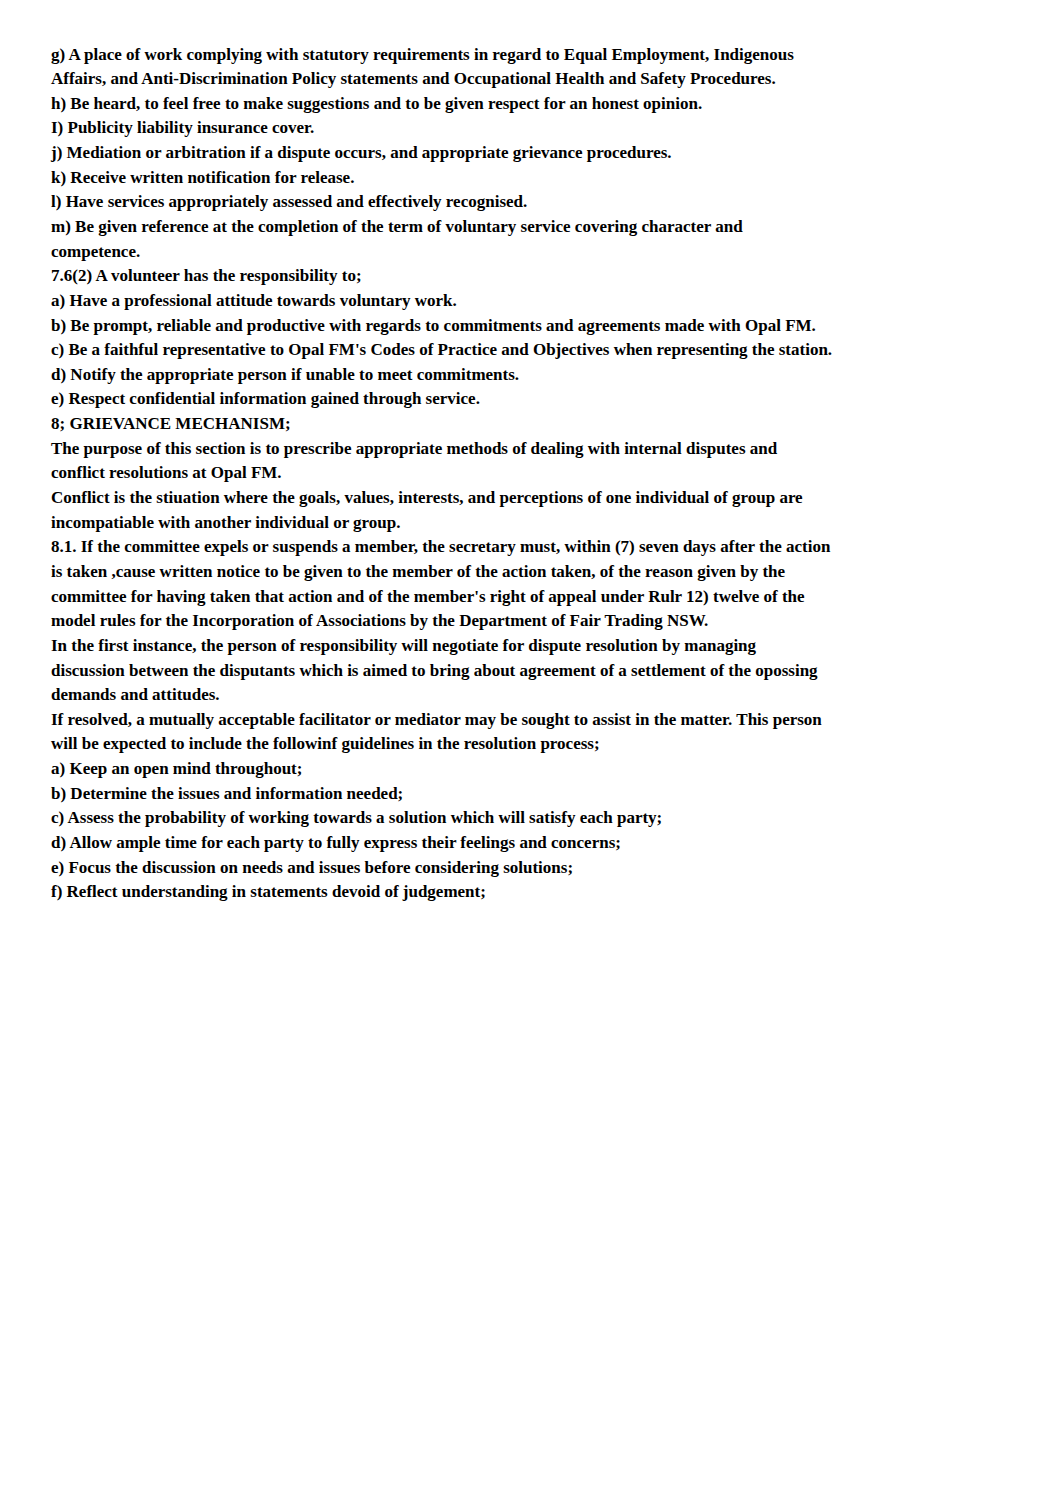g) A place of work complying with statutory requirements in regard to Equal Employment, Indigenous Affairs, and Anti-Discrimination Policy statements and Occupational Health and Safety Procedures.
h) Be heard, to feel free to make suggestions and to be given respect for an honest opinion.
I) Publicity liability insurance cover.
j) Mediation or arbitration if a dispute occurs, and appropriate grievance procedures.
k) Receive written notification for release.
l) Have services appropriately assessed and effectively recognised.
m) Be given reference at the completion of the term of voluntary service covering character and competence.
7.6(2) A volunteer has the responsibility to;
a) Have a professional attitude towards voluntary work.
b) Be prompt, reliable and productive with regards to commitments and agreements made with Opal FM.
c) Be a faithful representative to Opal FM's Codes of Practice and Objectives when representing the station.
d) Notify the appropriate person if unable to meet commitments.
e) Respect confidential information gained through service.
8; GRIEVANCE MECHANISM;
The purpose of this section is to prescribe appropriate methods of dealing with internal disputes and conflict resolutions at Opal FM.
Conflict is the stiuation where the goals, values, interests, and perceptions of one individual of group are incompatiable with another individual or group.
8.1. If the committee expels or suspends a member, the secretary must, within (7) seven days after the action is taken ,cause written notice to be given to the member of the action taken, of the reason given by the committee for having taken that action and of the member's right of appeal under Rulr 12) twelve of the model rules for the Incorporation of Associations by the Department of Fair Trading NSW.
In the first instance, the person of responsibility will negotiate for dispute resolution by managing discussion between the disputants which is aimed to bring about agreement of a settlement of the opossing demands and attitudes.
If resolved, a mutually acceptable facilitator or mediator may be sought to assist in the matter. This person will be expected to include the followinf guidelines in the resolution process;
a) Keep an open mind throughout;
b) Determine the issues and information needed;
c) Assess the probability of working towards a solution which will satisfy each party;
d) Allow ample time for each party to fully express their feelings and concerns;
e) Focus the discussion on needs and issues before considering solutions;
f) Reflect understanding in statements devoid of judgement;